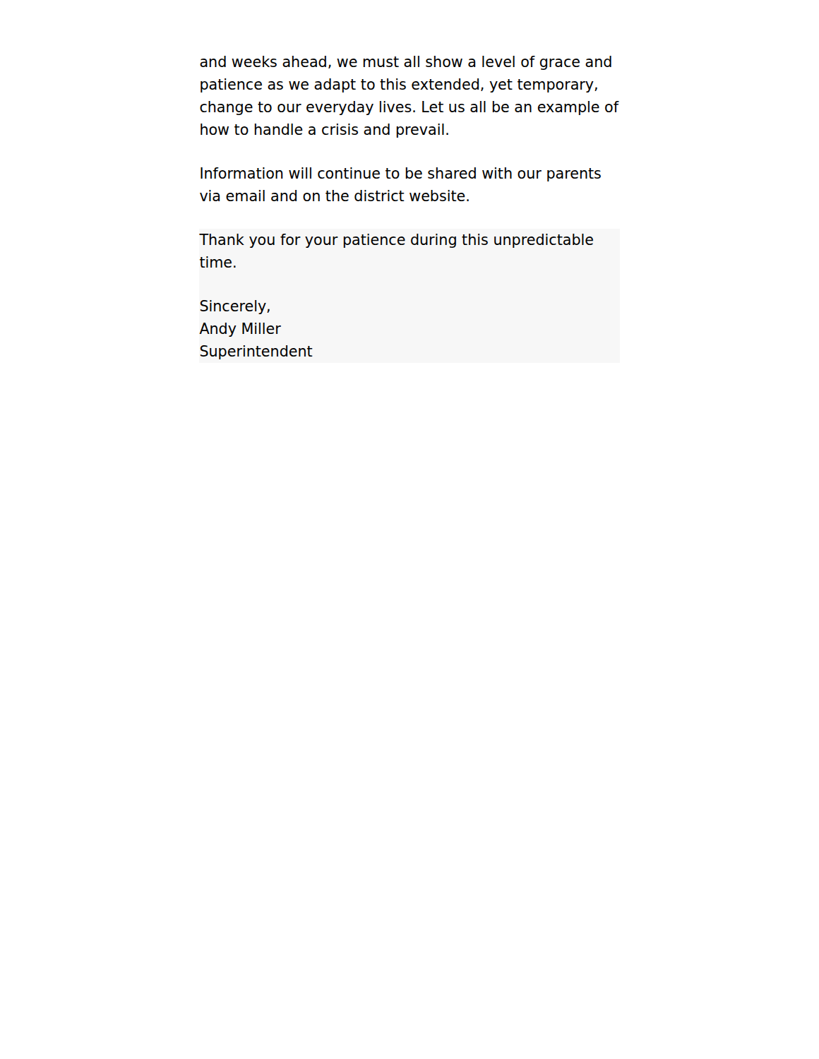and weeks ahead, we must all show a level of grace and patience as we adapt to this extended, yet temporary, change to our everyday lives. Let us all be an example of how to handle a crisis and prevail.
Information will continue to be shared with our parents via email and on the district website.
Thank you for your patience during this unpredictable time.
Sincerely,
Andy Miller
Superintendent